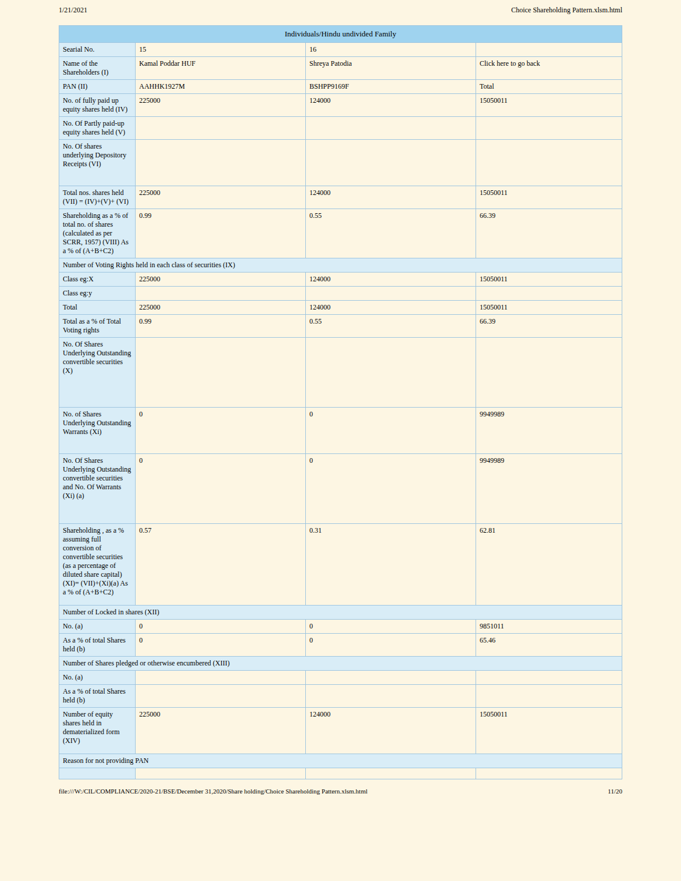1/21/2021
Choice Shareholding Pattern.xlsm.html
| Individuals/Hindu undivided Family |
| Searial No. | 15 | 16 | |
| Name of the Shareholders (I) | Kamal Poddar HUF | Shreya Patodia | Click here to go back |
| PAN (II) | AAHHK1927M | BSHPP9169F | Total |
| No. of fully paid up equity shares held (IV) | 225000 | 124000 | 15050011 |
| No. Of Partly paid-up equity shares held (V) | | | |
| No. Of shares underlying Depository Receipts (VI) | | | |
| Total nos. shares held (VII) = (IV)+(V)+ (VI) | 225000 | 124000 | 15050011 |
| Shareholding as a % of total no. of shares (calculated as per SCRR, 1957) (VIII) As a % of (A+B+C2) | 0.99 | 0.55 | 66.39 |
| Number of Voting Rights held in each class of securities (IX) |
| Class eg:X | 225000 | 124000 | 15050011 |
| Class eg:y | | | |
| Total | 225000 | 124000 | 15050011 |
| Total as a % of Total Voting rights | 0.99 | 0.55 | 66.39 |
| No. Of Shares Underlying Outstanding convertible securities (X) | | | |
| No. of Shares Underlying Outstanding Warrants (Xi) | 0 | 0 | 9949989 |
| No. Of Shares Underlying Outstanding convertible securities and No. Of Warrants (Xi) (a) | 0 | 0 | 9949989 |
| Shareholding , as a % assuming full conversion of convertible securities (as a percentage of diluted share capital) (XI)= (VII)+(Xi)(a) As a % of (A+B+C2) | 0.57 | 0.31 | 62.81 |
| Number of Locked in shares (XII) |
| No. (a) | 0 | 0 | 9851011 |
| As a % of total Shares held (b) | 0 | 0 | 65.46 |
| Number of Shares pledged or otherwise encumbered (XIII) |
| No. (a) | | | |
| As a % of total Shares held (b) | | | |
| Number of equity shares held in dematerialized form (XIV) | 225000 | 124000 | 15050011 |
| Reason for not providing PAN |
file:///W:/CIL/COMPLIANCE/2020-21/BSE/December 31,2020/Share holding/Choice Shareholding Pattern.xlsm.html
11/20